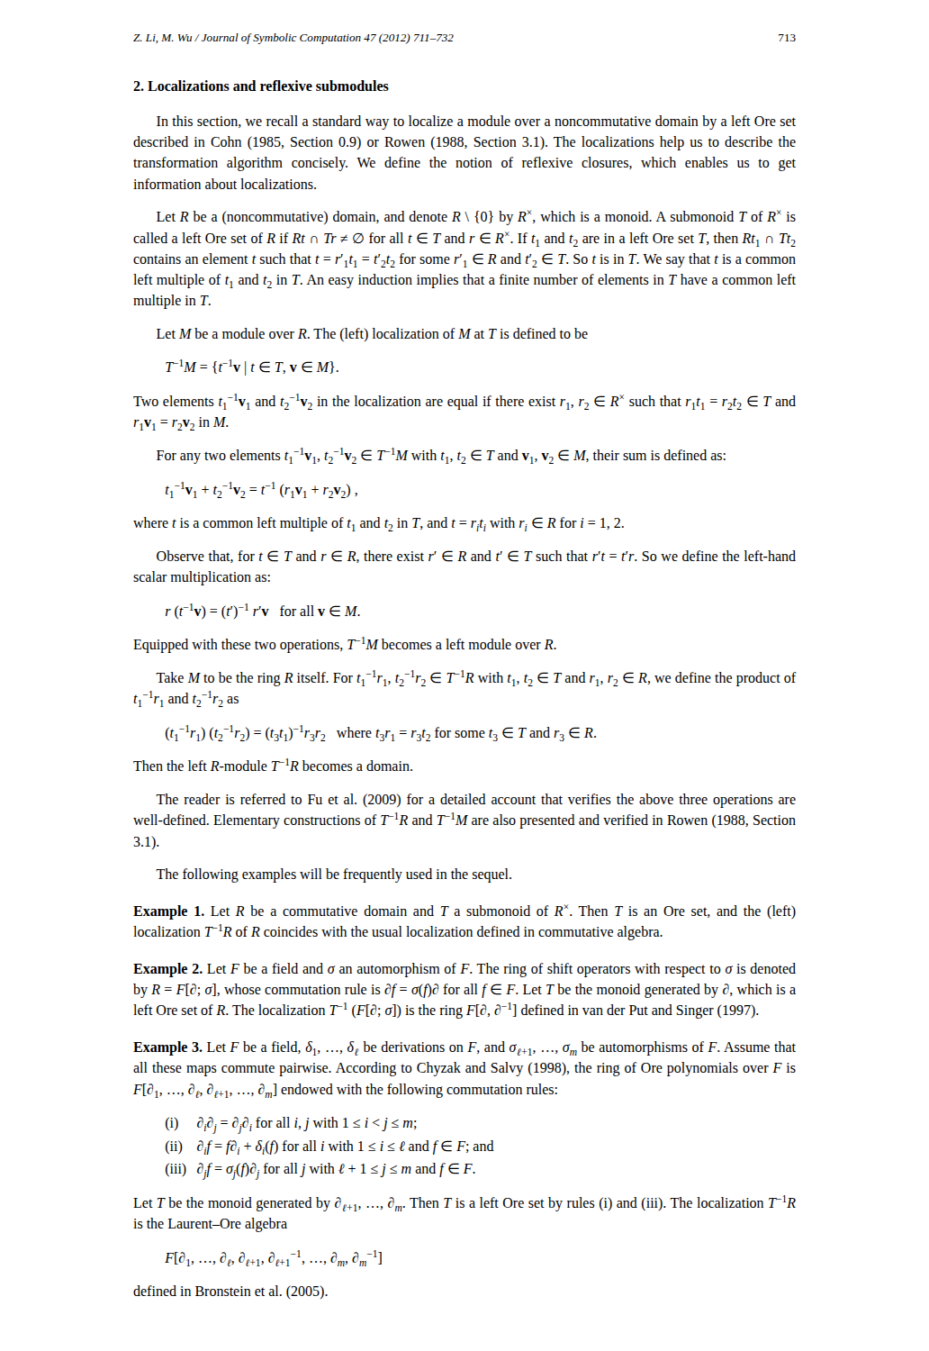Z. Li, M. Wu / Journal of Symbolic Computation 47 (2012) 711–732 713
2. Localizations and reflexive submodules
In this section, we recall a standard way to localize a module over a noncommutative domain by a left Ore set described in Cohn (1985, Section 0.9) or Rowen (1988, Section 3.1). The localizations help us to describe the transformation algorithm concisely. We define the notion of reflexive closures, which enables us to get information about localizations.
Let R be a (noncommutative) domain, and denote R \ {0} by R×, which is a monoid. A submonoid T of R× is called a left Ore set of R if Rt ∩ Tr ≠ ∅ for all t ∈ T and r ∈ R×. If t1 and t2 are in a left Ore set T, then Rt1 ∩ Tt2 contains an element t such that t = r′1t1 = t′2t2 for some r′1 ∈ R and t′2 ∈ T. So t is in T. We say that t is a common left multiple of t1 and t2 in T. An easy induction implies that a finite number of elements in T have a common left multiple in T.
Let M be a module over R. The (left) localization of M at T is defined to be
T−1M = {t−1v | t ∈ T, v ∈ M}.
Two elements t1−1v1 and t2−1v2 in the localization are equal if there exist r1, r2 ∈ R× such that r1t1 = r2t2 ∈ T and r1v1 = r2v2 in M.
For any two elements t1−1v1, t2−1v2 ∈ T−1M with t1, t2 ∈ T and v1, v2 ∈ M, their sum is defined as:
t1−1v1 + t2−1v2 = t−1 (r1v1 + r2v2) ,
where t is a common left multiple of t1 and t2 in T, and t = riti with ri ∈ R for i = 1, 2.
Observe that, for t ∈ T and r ∈ R, there exist r′ ∈ R and t′ ∈ T such that r′t = t′r. So we define the left-hand scalar multiplication as:
r (t−1v) = (t′)−1 r′v for all v ∈ M.
Equipped with these two operations, T−1M becomes a left module over R.
Take M to be the ring R itself. For t1−1r1, t2−1r2 ∈ T−1R with t1, t2 ∈ T and r1, r2 ∈ R, we define the product of t1−1r1 and t2−1r2 as
(t1−1r1) (t2−1r2) = (t3t1)−1r3r2 where t3r1 = r3t2 for some t3 ∈ T and r3 ∈ R.
Then the left R-module T−1R becomes a domain.
The reader is referred to Fu et al. (2009) for a detailed account that verifies the above three operations are well-defined. Elementary constructions of T−1R and T−1M are also presented and verified in Rowen (1988, Section 3.1).
The following examples will be frequently used in the sequel.
Example 1. Let R be a commutative domain and T a submonoid of R×. Then T is an Ore set, and the (left) localization T−1R of R coincides with the usual localization defined in commutative algebra.
Example 2. Let F be a field and σ an automorphism of F. The ring of shift operators with respect to σ is denoted by R = F[∂; σ], whose commutation rule is ∂f = σ(f)∂ for all f ∈ F. Let T be the monoid generated by ∂, which is a left Ore set of R. The localization T−1 (F[∂; σ]) is the ring F[∂, ∂−1] defined in van der Put and Singer (1997).
Example 3. Let F be a field, δ1, …, δℓ be derivations on F, and σℓ+1, …, σm be automorphisms of F. Assume that all these maps commute pairwise. According to Chyzak and Salvy (1998), the ring of Ore polynomials over F is F[∂1, …, ∂ℓ, ∂ℓ+1, …, ∂m] endowed with the following commutation rules:
(i)∂i∂j = ∂j∂i for all i, j with 1 ≤ i < j ≤ m;
(ii)∂if = f∂i + δi(f) for all i with 1 ≤ i ≤ ℓ and f ∈ F; and
(iii)∂jf = σj(f)∂j for all j with ℓ + 1 ≤ j ≤ m and f ∈ F.
Let T be the monoid generated by ∂ℓ+1, …, ∂m. Then T is a left Ore set by rules (i) and (iii). The localization T−1R is the Laurent–Ore algebra
F[∂1, …, ∂ℓ, ∂ℓ+1, ∂ℓ+1−1, …, ∂m, ∂m−1]
defined in Bronstein et al. (2005).